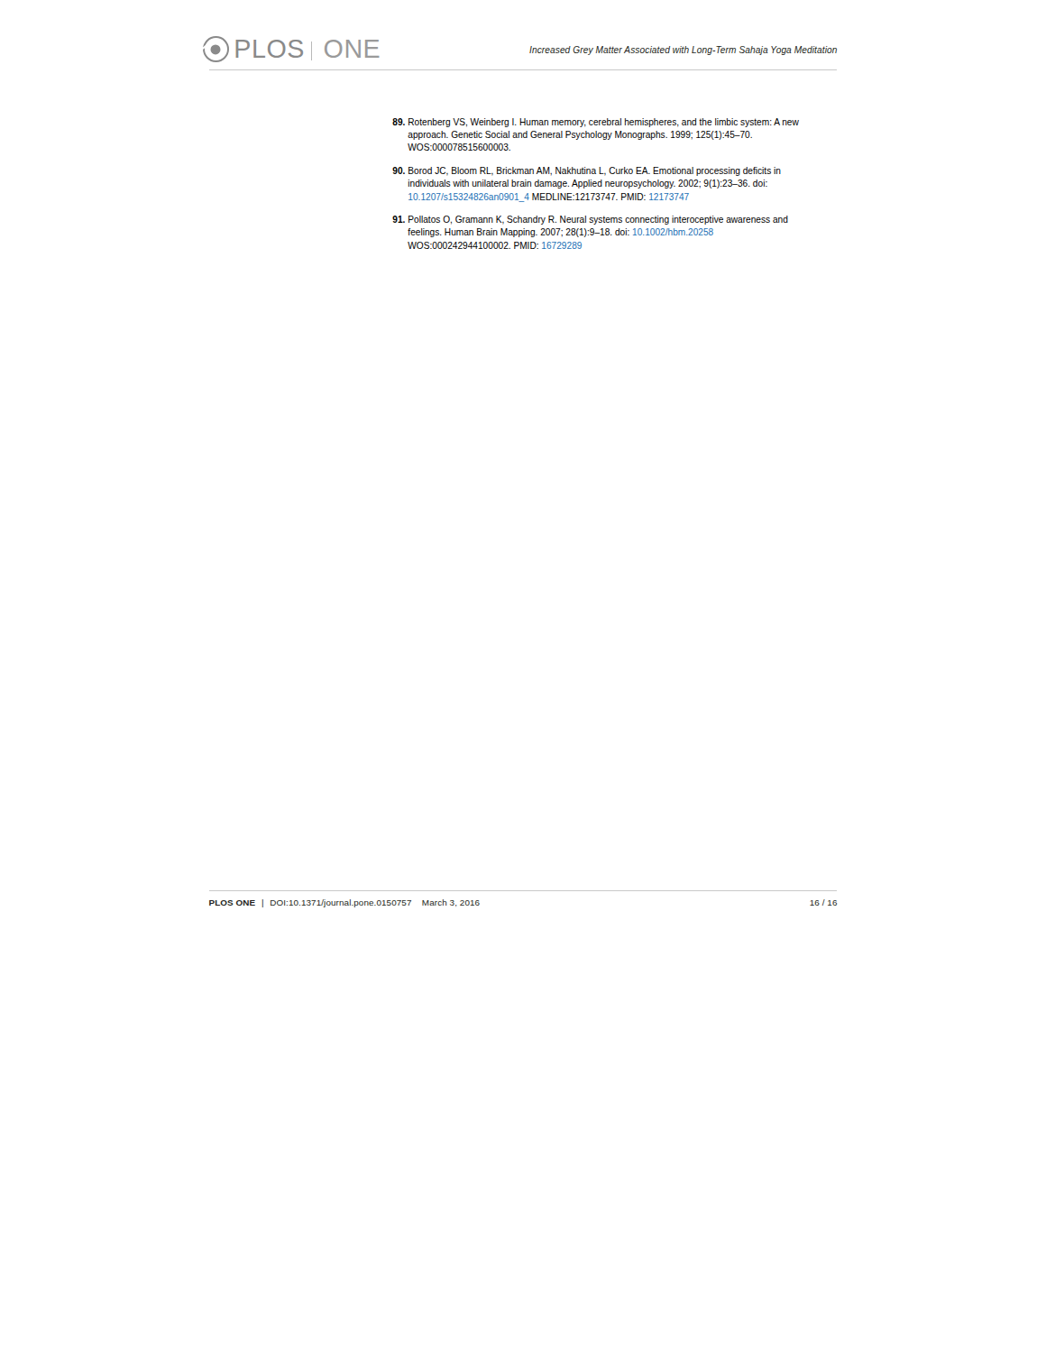PLOS ONE
Increased Grey Matter Associated with Long-Term Sahaja Yoga Meditation
89. Rotenberg VS, Weinberg I. Human memory, cerebral hemispheres, and the limbic system: A new approach. Genetic Social and General Psychology Monographs. 1999; 125(1):45–70. WOS:000078515600003.
90. Borod JC, Bloom RL, Brickman AM, Nakhutina L, Curko EA. Emotional processing deficits in individuals with unilateral brain damage. Applied neuropsychology. 2002; 9(1):23–36. doi: 10.1207/s15324826an0901_4 MEDLINE:12173747. PMID: 12173747
91. Pollatos O, Gramann K, Schandry R. Neural systems connecting interoceptive awareness and feelings. Human Brain Mapping. 2007; 28(1):9–18. doi: 10.1002/hbm.20258 WOS:000242944100002. PMID: 16729289
PLOS ONE | DOI:10.1371/journal.pone.0150757 March 3, 2016
16 / 16